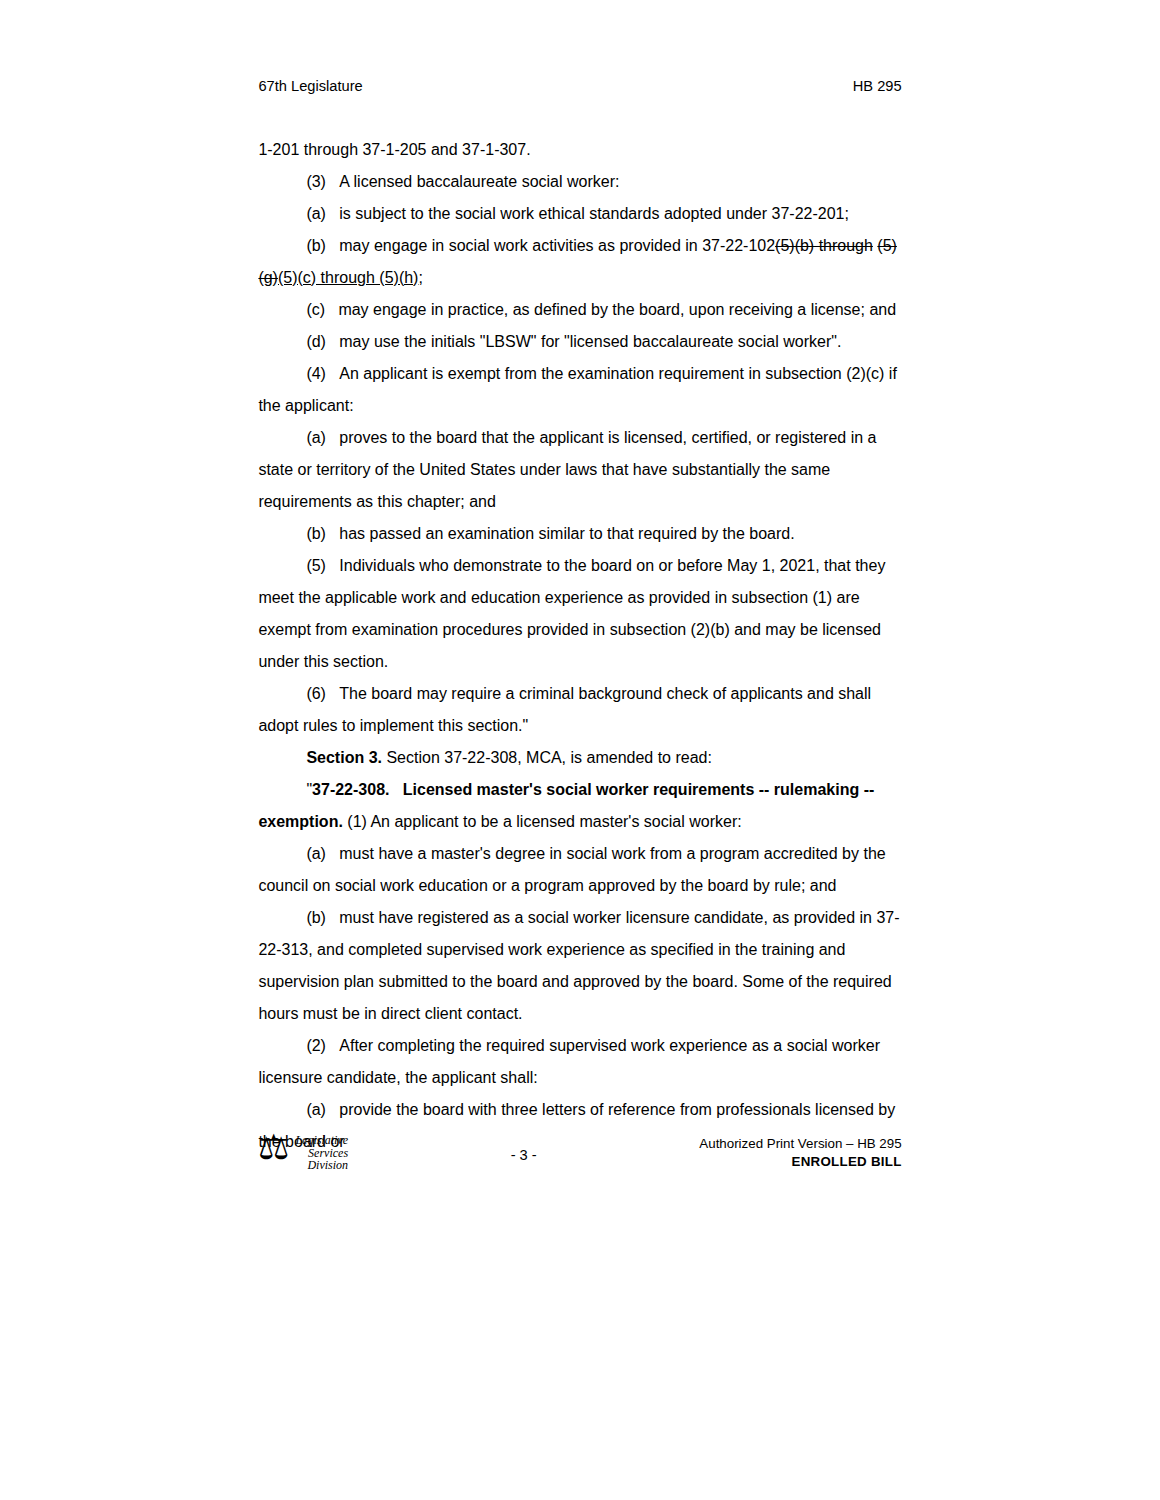67th Legislature
HB 295
1-201 through 37-1-205 and 37-1-307.
(3) A licensed baccalaureate social worker:
(a) is subject to the social work ethical standards adopted under 37-22-201;
(b) may engage in social work activities as provided in 37-22-102(5)(b) through (5)(g)(5)(c) through (5)(h);
(c) may engage in practice, as defined by the board, upon receiving a license; and
(d) may use the initials "LBSW" for "licensed baccalaureate social worker".
(4) An applicant is exempt from the examination requirement in subsection (2)(c) if the applicant:
(a) proves to the board that the applicant is licensed, certified, or registered in a state or territory of the United States under laws that have substantially the same requirements as this chapter; and
(b) has passed an examination similar to that required by the board.
(5) Individuals who demonstrate to the board on or before May 1, 2021, that they meet the applicable work and education experience as provided in subsection (1) are exempt from examination procedures provided in subsection (2)(b) and may be licensed under this section.
(6) The board may require a criminal background check of applicants and shall adopt rules to implement this section."
Section 3. Section 37-22-308, MCA, is amended to read:
"37-22-308. Licensed master's social worker requirements -- rulemaking -- exemption. (1) An applicant to be a licensed master's social worker:
(a) must have a master's degree in social work from a program accredited by the council on social work education or a program approved by the board by rule; and
(b) must have registered as a social worker licensure candidate, as provided in 37-22-313, and completed supervised work experience as specified in the training and supervision plan submitted to the board and approved by the board. Some of the required hours must be in direct client contact.
(2) After completing the required supervised work experience as a social worker licensure candidate, the applicant shall:
(a) provide the board with three letters of reference from professionals licensed by the board or
⚖
Legislative Services Division
- 3 -
Authorized Print Version – HB 295
ENROLLED BILL